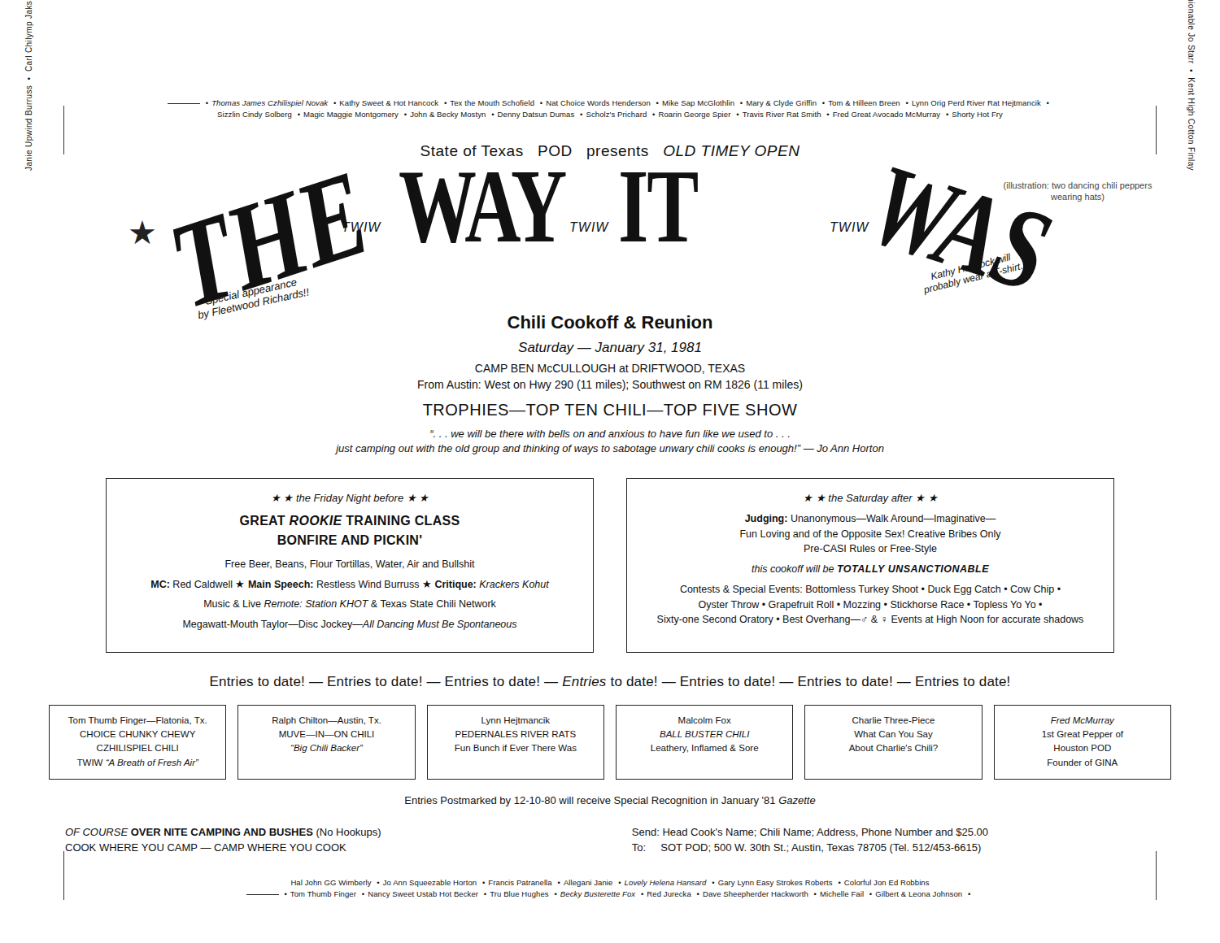•Thomas James Czhilispiel Novak •Kathy Sweet & Hot Hancock •Tex the Mouth Schofield •Nat Choice Words Henderson •Mike Sap McGlothlin •Mary & Clyde Griffin •Tom & Hilleen Breen •Lynn Orig Perd River Rat Hejtmancik •
Sizzlin Cindy Solberg •Magic Maggie Montgomery •John & Becky Mostyn •Denny Datsun Dumas •Scholz's Prichard •Roarin George Spier •Travis River Rat Smith •Fred Great Avocado McMurray •Shorty Hot Fry
Janie Upwind Burruss • Carl Chilymp Jaks • Hurricane Hal Wilcox • Smith • Joe El Rancho
Fleetwood Richards • Peter Dossing • Fashionable Jo Starr • Kent High Cotton Finlay
State of Texas POD presents OLD TIMEY OPEN
★
(illustration: two dancing chili peppers wearing hats)
TWIW TWIW TWIW The Way It Was
Special appearance
by Fleetwood Richards!!
Kathy Hancock will probably wear a T-shirt.
Chili Cookoff & Reunion
Saturday — January 31, 1981
CAMP BEN McCULLOUGH at DRIFTWOOD, TEXAS
From Austin: West on Hwy 290 (11 miles); Southwest on RM 1826 (11 miles)
TROPHIES—TOP TEN CHILI—TOP FIVE SHOW
“. . . we will be there with bells on and anxious to have fun like we used to . . .
just camping out with the old group and thinking of ways to sabotage unwary chili cooks is enough!” — Jo Ann Horton
★ ★ the Friday Night before ★ ★
GREAT ROOKIE TRAINING CLASS
BONFIRE AND PICKIN'
Free Beer, Beans, Flour Tortillas, Water, Air and Bullshit
MC: Red Caldwell ★ Main Speech: Restless Wind Burruss ★ Critique: Krackers Kohut
Music & Live Remote: Station KHOT & Texas State Chili Network
Megawatt-Mouth Taylor—Disc Jockey—All Dancing Must Be Spontaneous
★ ★ the Saturday after ★ ★
Judging: Unanonymous—Walk Around—Imaginative—
Fun Loving and of the Opposite Sex! Creative Bribes Only
Pre-CASI Rules or Free-Style
this cookoff will be TOTALLY UNSANCTIONABLE
Contests & Special Events: Bottomless Turkey Shoot • Duck Egg Catch • Cow Chip •
Oyster Throw • Grapefruit Roll • Mozzing • Stickhorse Race • Topless Yo Yo •
Sixty-one Second Oratory • Best Overhang—♂ & ♀ Events at High Noon for accurate shadows
Entries to date! — Entries to date! — Entries to date! — Entries to date! — Entries to date! — Entries to date! — Entries to date!
Tom Thumb Finger—Flatonia, Tx.
CHOICE CHUNKY CHEWY
CZHILISPIEL CHILI
TWIW “A Breath of Fresh Air”
Ralph Chilton—Austin, Tx.
MUVE—IN—ON CHILI
“Big Chili Backer”
Lynn Hejtmancik
PEDERNALES RIVER RATS
Fun Bunch if Ever There Was
Malcolm Fox
BALL BUSTER CHILI
Leathery, Inflamed & Sore
Charlie Three-Piece
What Can You Say
About Charlie's Chili?
Fred McMurray
1st Great Pepper of
Houston POD
Founder of GINA
Entries Postmarked by 12-10-80 will receive Special Recognition in January '81 Gazette
OF COURSE OVER NITE CAMPING AND BUSHES (No Hookups)
COOK WHERE YOU CAMP — CAMP WHERE YOU COOK
Send: Head Cook's Name; Chili Name; Address, Phone Number and $25.00
To: SOT POD; 500 W. 30th St.; Austin, Texas 78705 (Tel. 512/453-6615)
Hal John GG Wimberly •Jo Ann Squeezable Horton •Francis Patranella •Allegani Janie •Lovely Helena Hansard •Gary Lynn Easy Strokes Roberts •Colorful Jon Ed Robbins
•Tom Thumb Finger •Nancy Sweet Ustab Hot Becker •Tru Blue Hughes •Becky Busterette Fox •Red Jurecka •Dave Sheepherder Hackworth •Michelle Fail •Gilbert & Leona Johnson •